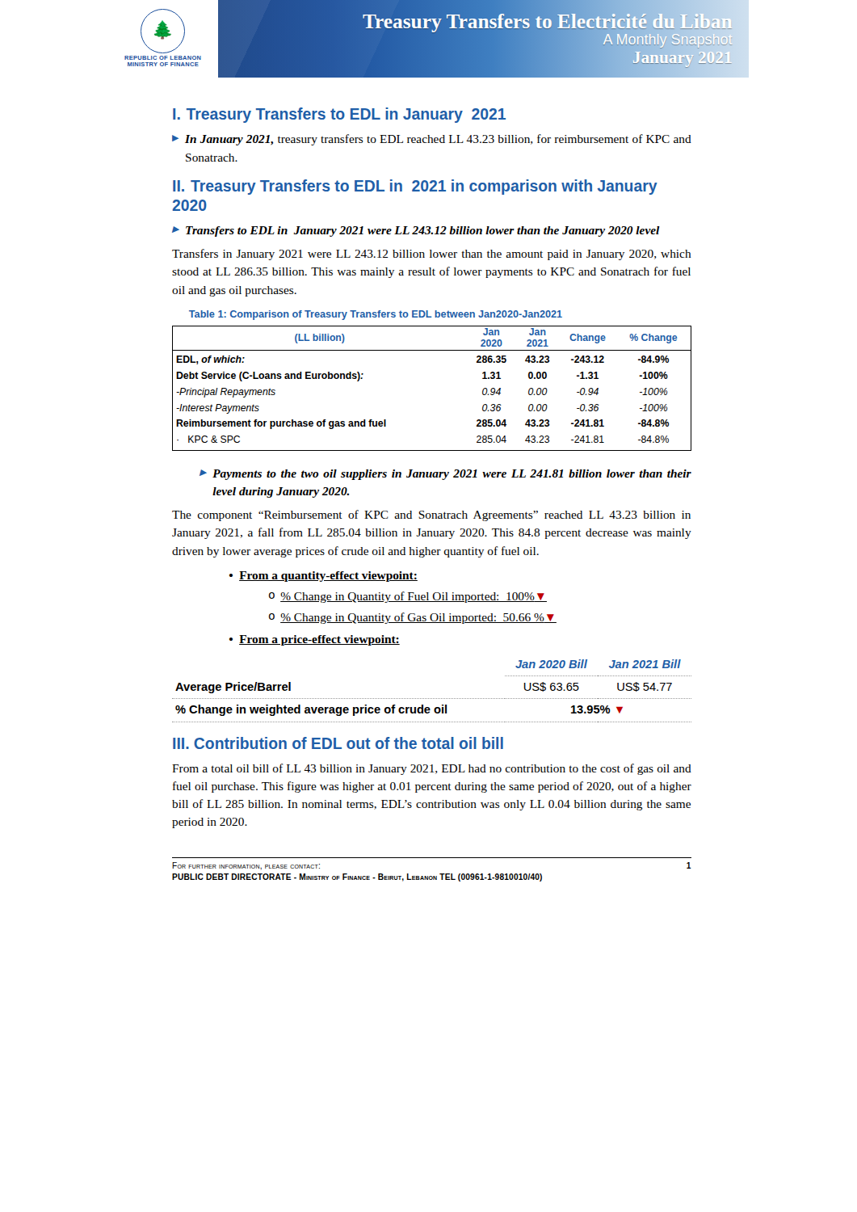🌲
REPUBLIC OF LEBANON
MINISTRY OF FINANCE
Treasury Transfers to Electricité du Liban
A Monthly Snapshot
January 2021
I. Treasury Transfers to EDL in January 2021
In January 2021, treasury transfers to EDL reached LL 43.23 billion, for reimbursement of KPC and Sonatrach.
II. Treasury Transfers to EDL in 2021 in comparison with January 2020
Transfers to EDL in January 2021 were LL 243.12 billion lower than the January 2020 level
Transfers in January 2021 were LL 243.12 billion lower than the amount paid in January 2020, which stood at LL 286.35 billion. This was mainly a result of lower payments to KPC and Sonatrach for fuel oil and gas oil purchases.
Table 1: Comparison of Treasury Transfers to EDL between Jan2020-Jan2021
| (LL billion) | Jan 2020 | Jan 2021 | Change | % Change |
| --- | --- | --- | --- | --- |
| EDL, of which: | 286.35 | 43.23 | -243.12 | -84.9% |
| Debt Service (C-Loans and Eurobonds) : | 1.31 | 0.00 | -1.31 | -100% |
| -Principal Repayments | 0.94 | 0.00 | -0.94 | -100% |
| -Interest Payments | 0.36 | 0.00 | -0.36 | -100% |
| Reimbursement for purchase of gas and fuel | 285.04 | 43.23 | -241.81 | -84.8% |
| · KPC & SPC | 285.04 | 43.23 | -241.81 | -84.8% |
Payments to the two oil suppliers in January 2021 were LL 241.81 billion lower than their level during January 2020.
The component “Reimbursement of KPC and Sonatrach Agreements” reached LL 43.23 billion in January 2021, a fall from LL 285.04 billion in January 2020. This 84.8 percent decrease was mainly driven by lower average prices of crude oil and higher quantity of fuel oil.
From a quantity-effect viewpoint:
% Change in Quantity of Fuel Oil imported: 100%▼
% Change in Quantity of Gas Oil imported: 50.66 %▼
From a price-effect viewpoint:
| | Jan 2020 Bill | Jan 2021 Bill |
| --- | --- | --- |
| Average Price/Barrel | US$ 63.65 | US$ 54.77 |
| % Change in weighted average price of crude oil | 13.95% ▼ |
III. Contribution of EDL out of the total oil bill
From a total oil bill of LL 43 billion in January 2021, EDL had no contribution to the cost of gas oil and fuel oil purchase. This figure was higher at 0.01 percent during the same period of 2020, out of a higher bill of LL 285 billion. In nominal terms, EDL’s contribution was only LL 0.04 billion during the same period in 2020.
For further information, please contact:
1
PUBLIC DEBT DIRECTORATE - Ministry of Finance - Beirut, Lebanon TEL (00961-1-9810010/40)